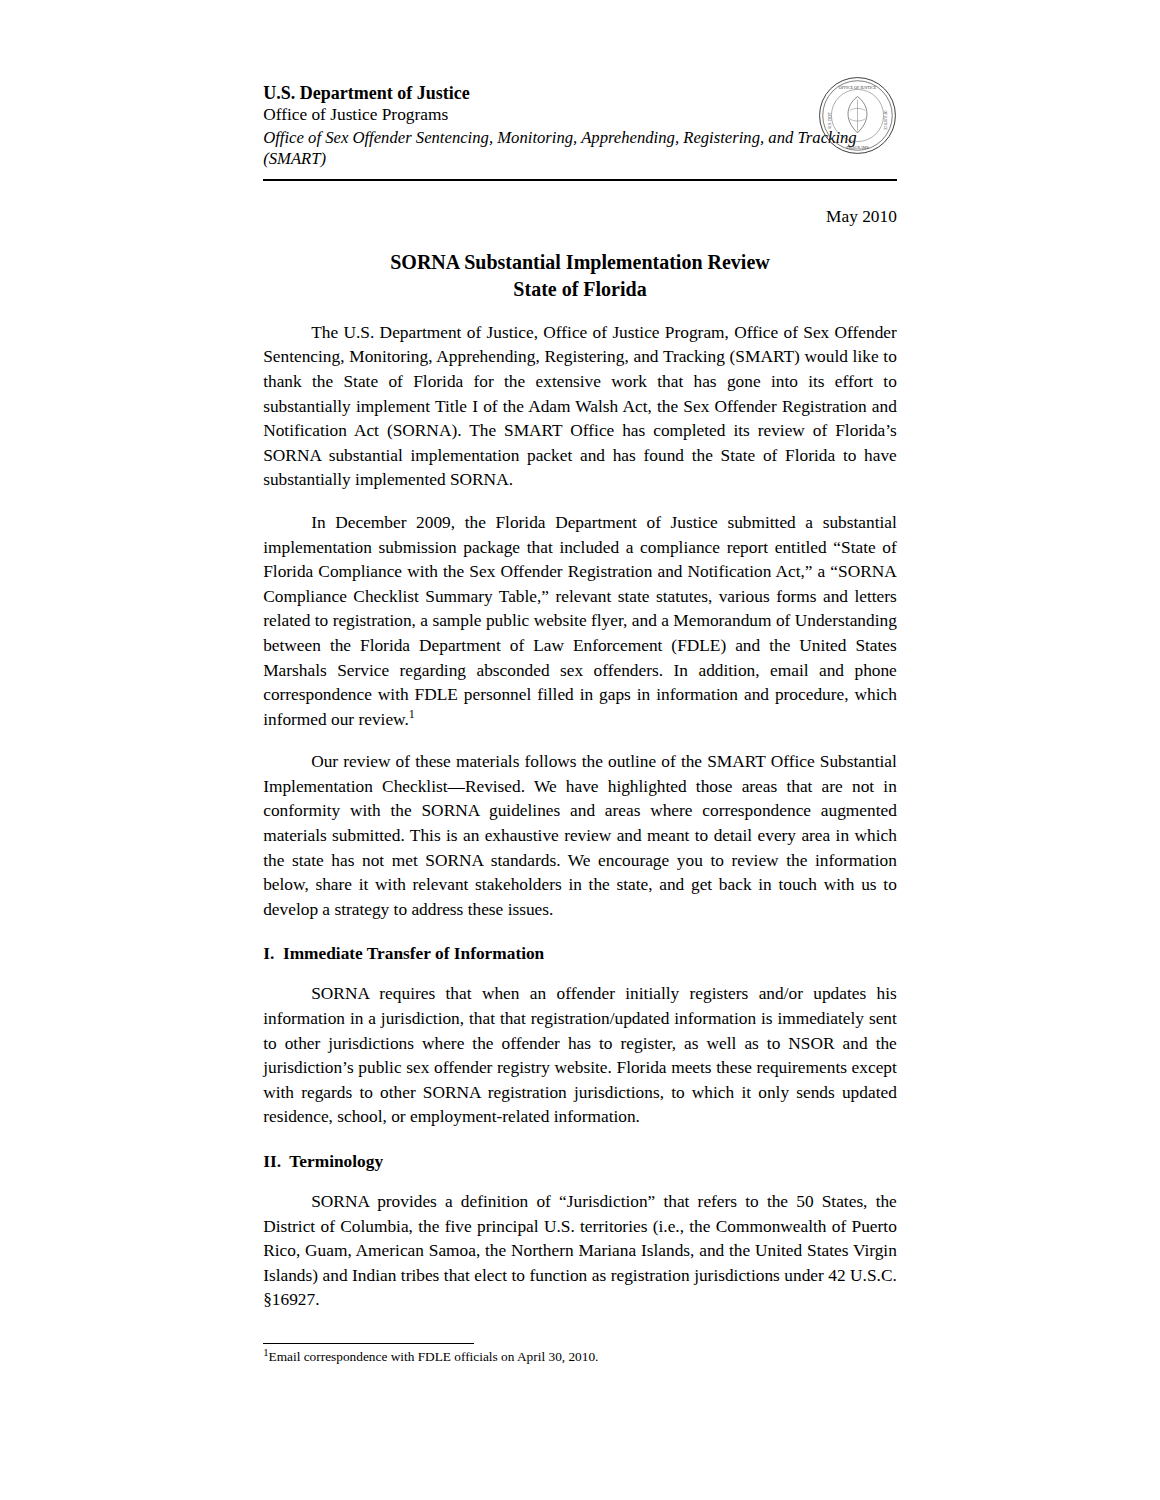OFFICE OF JUSTICE PROGRAMS U.S. DEPT OF JUSTICE
U.S. Department of Justice
Office of Justice Programs
Office of Sex Offender Sentencing, Monitoring, Apprehending, Registering, and Tracking (SMART)
May 2010
SORNA Substantial Implementation Review State of Florida
The U.S. Department of Justice, Office of Justice Program, Office of Sex Offender Sentencing, Monitoring, Apprehending, Registering, and Tracking (SMART) would like to thank the State of Florida for the extensive work that has gone into its effort to substantially implement Title I of the Adam Walsh Act, the Sex Offender Registration and Notification Act (SORNA). The SMART Office has completed its review of Florida’s SORNA substantial implementation packet and has found the State of Florida to have substantially implemented SORNA.
In December 2009, the Florida Department of Justice submitted a substantial implementation submission package that included a compliance report entitled “State of Florida Compliance with the Sex Offender Registration and Notification Act,” a “SORNA Compliance Checklist Summary Table,” relevant state statutes, various forms and letters related to registration, a sample public website flyer, and a Memorandum of Understanding between the Florida Department of Law Enforcement (FDLE) and the United States Marshals Service regarding absconded sex offenders. In addition, email and phone correspondence with FDLE personnel filled in gaps in information and procedure, which informed our review.1
Our review of these materials follows the outline of the SMART Office Substantial Implementation Checklist—Revised. We have highlighted those areas that are not in conformity with the SORNA guidelines and areas where correspondence augmented materials submitted. This is an exhaustive review and meant to detail every area in which the state has not met SORNA standards. We encourage you to review the information below, share it with relevant stakeholders in the state, and get back in touch with us to develop a strategy to address these issues.
I. Immediate Transfer of Information
SORNA requires that when an offender initially registers and/or updates his information in a jurisdiction, that that registration/updated information is immediately sent to other jurisdictions where the offender has to register, as well as to NSOR and the jurisdiction’s public sex offender registry website. Florida meets these requirements except with regards to other SORNA registration jurisdictions, to which it only sends updated residence, school, or employment-related information.
II. Terminology
SORNA provides a definition of “Jurisdiction” that refers to the 50 States, the District of Columbia, the five principal U.S. territories (i.e., the Commonwealth of Puerto Rico, Guam, American Samoa, the Northern Mariana Islands, and the United States Virgin Islands) and Indian tribes that elect to function as registration jurisdictions under 42 U.S.C. §16927.
1Email correspondence with FDLE officials on April 30, 2010.